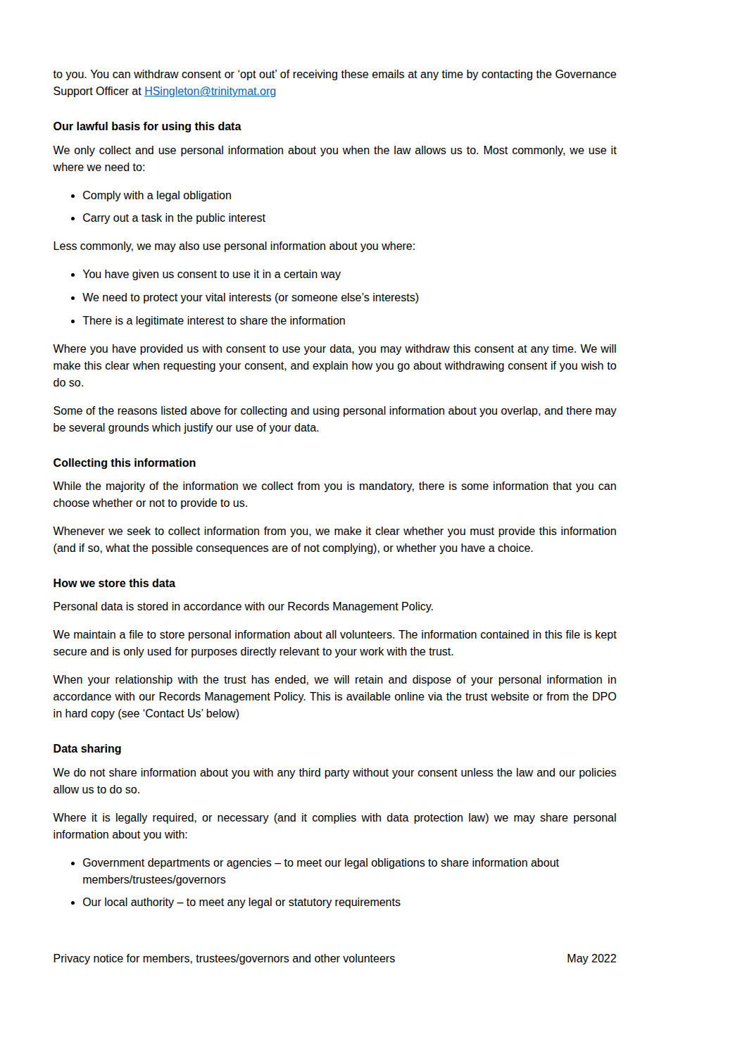to you. You can withdraw consent or ‘opt out’ of receiving these emails at any time by contacting the Governance Support Officer at HSingleton@trinitymat.org
Our lawful basis for using this data
We only collect and use personal information about you when the law allows us to. Most commonly, we use it where we need to:
Comply with a legal obligation
Carry out a task in the public interest
Less commonly, we may also use personal information about you where:
You have given us consent to use it in a certain way
We need to protect your vital interests (or someone else’s interests)
There is a legitimate interest to share the information
Where you have provided us with consent to use your data, you may withdraw this consent at any time. We will make this clear when requesting your consent, and explain how you go about withdrawing consent if you wish to do so.
Some of the reasons listed above for collecting and using personal information about you overlap, and there may be several grounds which justify our use of your data.
Collecting this information
While the majority of the information we collect from you is mandatory, there is some information that you can choose whether or not to provide to us.
Whenever we seek to collect information from you, we make it clear whether you must provide this information (and if so, what the possible consequences are of not complying), or whether you have a choice.
How we store this data
Personal data is stored in accordance with our Records Management Policy.
We maintain a file to store personal information about all volunteers. The information contained in this file is kept secure and is only used for purposes directly relevant to your work with the trust.
When your relationship with the trust has ended, we will retain and dispose of your personal information in accordance with our Records Management Policy. This is available online via the trust website or from the DPO in hard copy (see ‘Contact Us’ below)
Data sharing
We do not share information about you with any third party without your consent unless the law and our policies allow us to do so.
Where it is legally required, or necessary (and it complies with data protection law) we may share personal information about you with:
Government departments or agencies – to meet our legal obligations to share information about members/trustees/governors
Our local authority – to meet any legal or statutory requirements
Privacy notice for members, trustees/governors and other volunteers May 2022